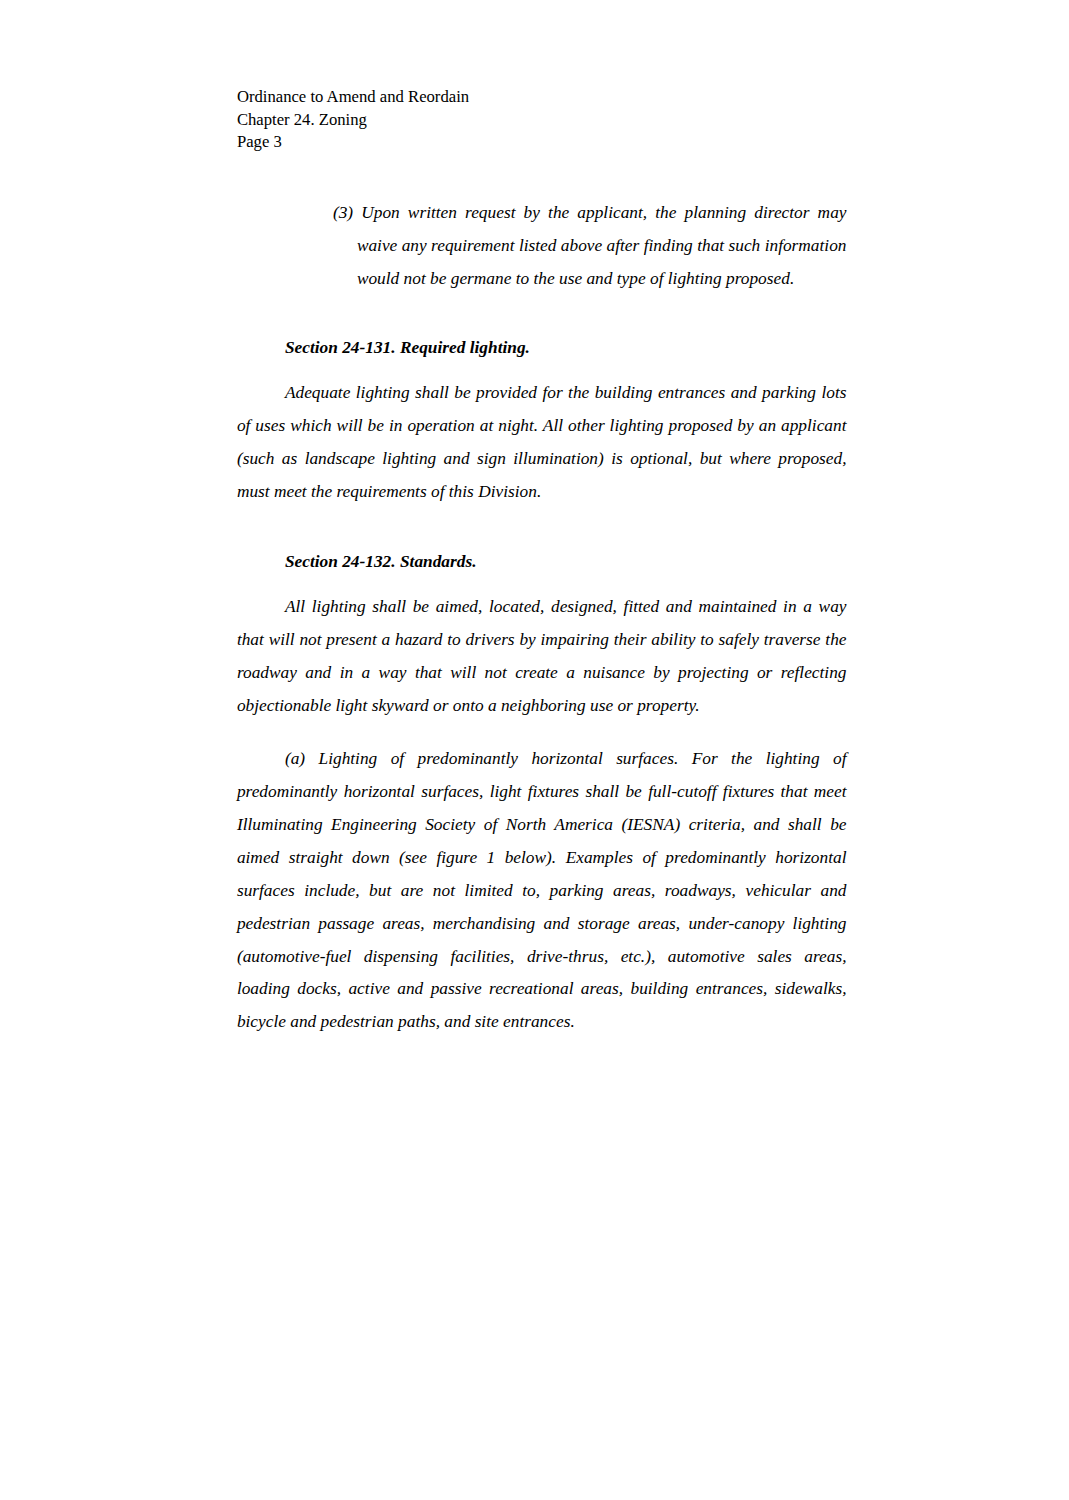Ordinance to Amend and Reordain
Chapter 24. Zoning
Page 3
(3) Upon written request by the applicant, the planning director may waive any requirement listed above after finding that such information would not be germane to the use and type of lighting proposed.
Section 24-131. Required lighting.
Adequate lighting shall be provided for the building entrances and parking lots of uses which will be in operation at night. All other lighting proposed by an applicant (such as landscape lighting and sign illumination) is optional, but where proposed, must meet the requirements of this Division.
Section 24-132. Standards.
All lighting shall be aimed, located, designed, fitted and maintained in a way that will not present a hazard to drivers by impairing their ability to safely traverse the roadway and in a way that will not create a nuisance by projecting or reflecting objectionable light skyward or onto a neighboring use or property.
(a) Lighting of predominantly horizontal surfaces. For the lighting of predominantly horizontal surfaces, light fixtures shall be full-cutoff fixtures that meet Illuminating Engineering Society of North America (IESNA) criteria, and shall be aimed straight down (see figure 1 below). Examples of predominantly horizontal surfaces include, but are not limited to, parking areas, roadways, vehicular and pedestrian passage areas, merchandising and storage areas, under-canopy lighting (automotive-fuel dispensing facilities, drive-thrus, etc.), automotive sales areas, loading docks, active and passive recreational areas, building entrances, sidewalks, bicycle and pedestrian paths, and site entrances.